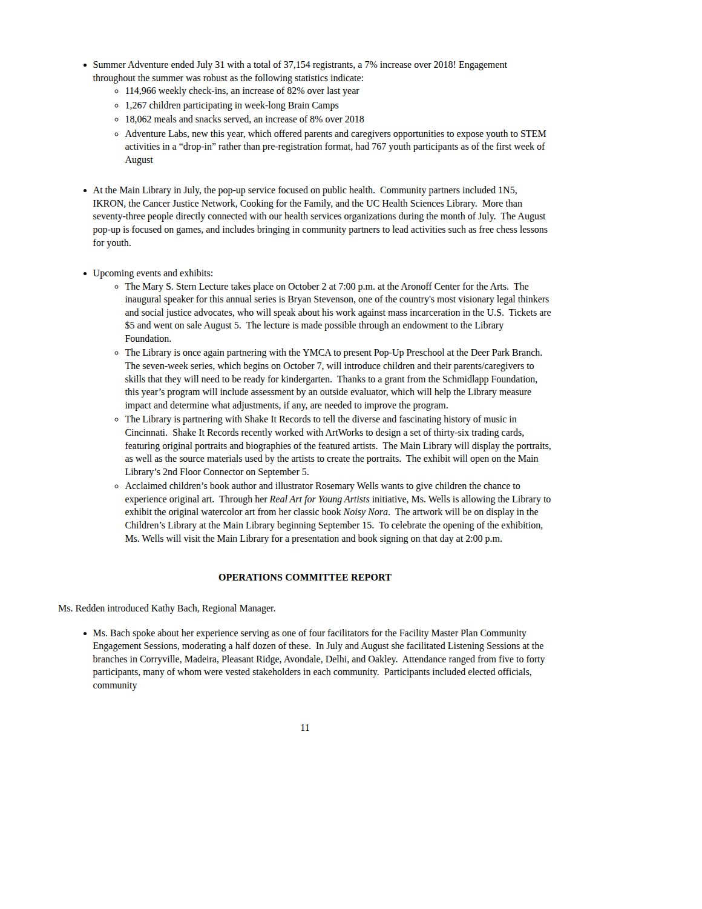Summer Adventure ended July 31 with a total of 37,154 registrants, a 7% increase over 2018! Engagement throughout the summer was robust as the following statistics indicate:
114,966 weekly check-ins, an increase of 82% over last year
1,267 children participating in week-long Brain Camps
18,062 meals and snacks served, an increase of 8% over 2018
Adventure Labs, new this year, which offered parents and caregivers opportunities to expose youth to STEM activities in a “drop-in” rather than pre-registration format, had 767 youth participants as of the first week of August
At the Main Library in July, the pop-up service focused on public health. Community partners included 1N5, IKRON, the Cancer Justice Network, Cooking for the Family, and the UC Health Sciences Library. More than seventy-three people directly connected with our health services organizations during the month of July. The August pop-up is focused on games, and includes bringing in community partners to lead activities such as free chess lessons for youth.
Upcoming events and exhibits:
The Mary S. Stern Lecture takes place on October 2 at 7:00 p.m. at the Aronoff Center for the Arts. The inaugural speaker for this annual series is Bryan Stevenson, one of the country's most visionary legal thinkers and social justice advocates, who will speak about his work against mass incarceration in the U.S. Tickets are $5 and went on sale August 5. The lecture is made possible through an endowment to the Library Foundation.
The Library is once again partnering with the YMCA to present Pop-Up Preschool at the Deer Park Branch. The seven-week series, which begins on October 7, will introduce children and their parents/caregivers to skills that they will need to be ready for kindergarten. Thanks to a grant from the Schmidlapp Foundation, this year’s program will include assessment by an outside evaluator, which will help the Library measure impact and determine what adjustments, if any, are needed to improve the program.
The Library is partnering with Shake It Records to tell the diverse and fascinating history of music in Cincinnati. Shake It Records recently worked with ArtWorks to design a set of thirty-six trading cards, featuring original portraits and biographies of the featured artists. The Main Library will display the portraits, as well as the source materials used by the artists to create the portraits. The exhibit will open on the Main Library’s 2nd Floor Connector on September 5.
Acclaimed children’s book author and illustrator Rosemary Wells wants to give children the chance to experience original art. Through her Real Art for Young Artists initiative, Ms. Wells is allowing the Library to exhibit the original watercolor art from her classic book Noisy Nora. The artwork will be on display in the Children’s Library at the Main Library beginning September 15. To celebrate the opening of the exhibition, Ms. Wells will visit the Main Library for a presentation and book signing on that day at 2:00 p.m.
OPERATIONS COMMITTEE REPORT
Ms. Redden introduced Kathy Bach, Regional Manager.
Ms. Bach spoke about her experience serving as one of four facilitators for the Facility Master Plan Community Engagement Sessions, moderating a half dozen of these. In July and August she facilitated Listening Sessions at the branches in Corryville, Madeira, Pleasant Ridge, Avondale, Delhi, and Oakley. Attendance ranged from five to forty participants, many of whom were vested stakeholders in each community. Participants included elected officials, community
11